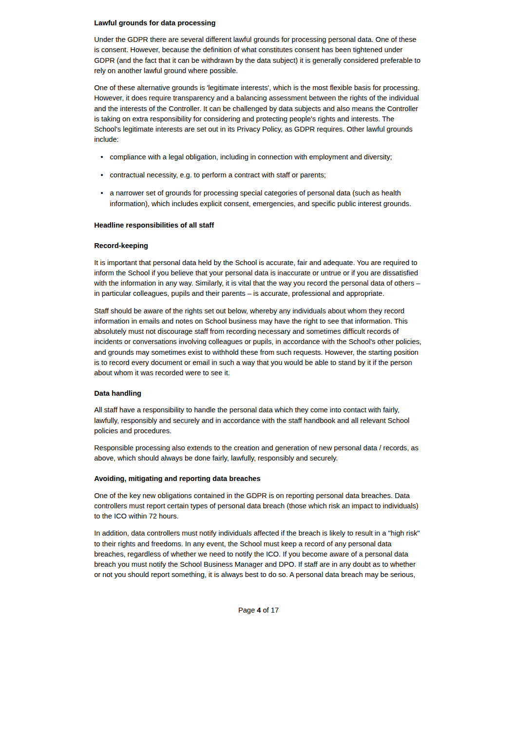Lawful grounds for data processing
Under the GDPR there are several different lawful grounds for processing personal data. One of these is consent. However, because the definition of what constitutes consent has been tightened under GDPR (and the fact that it can be withdrawn by the data subject) it is generally considered preferable to rely on another lawful ground where possible.
One of these alternative grounds is 'legitimate interests', which is the most flexible basis for processing. However, it does require transparency and a balancing assessment between the rights of the individual and the interests of the Controller. It can be challenged by data subjects and also means the Controller is taking on extra responsibility for considering and protecting people's rights and interests. The School's legitimate interests are set out in its Privacy Policy, as GDPR requires. Other lawful grounds include:
compliance with a legal obligation, including in connection with employment and diversity;
contractual necessity, e.g. to perform a contract with staff or parents;
a narrower set of grounds for processing special categories of personal data (such as health information), which includes explicit consent, emergencies, and specific public interest grounds.
Headline responsibilities of all staff
Record-keeping
It is important that personal data held by the School is accurate, fair and adequate. You are required to inform the School if you believe that your personal data is inaccurate or untrue or if you are dissatisfied with the information in any way. Similarly, it is vital that the way you record the personal data of others – in particular colleagues, pupils and their parents – is accurate, professional and appropriate.
Staff should be aware of the rights set out below, whereby any individuals about whom they record information in emails and notes on School business may have the right to see that information. This absolutely must not discourage staff from recording necessary and sometimes difficult records of incidents or conversations involving colleagues or pupils, in accordance with the School's other policies, and grounds may sometimes exist to withhold these from such requests. However, the starting position is to record every document or email in such a way that you would be able to stand by it if the person about whom it was recorded were to see it.
Data handling
All staff have a responsibility to handle the personal data which they come into contact with fairly, lawfully, responsibly and securely and in accordance with the staff handbook and all relevant School policies and procedures.
Responsible processing also extends to the creation and generation of new personal data / records, as above, which should always be done fairly, lawfully, responsibly and securely.
Avoiding, mitigating and reporting data breaches
One of the key new obligations contained in the GDPR is on reporting personal data breaches. Data controllers must report certain types of personal data breach (those which risk an impact to individuals) to the ICO within 72 hours.
In addition, data controllers must notify individuals affected if the breach is likely to result in a "high risk" to their rights and freedoms. In any event, the School must keep a record of any personal data breaches, regardless of whether we need to notify the ICO. If you become aware of a personal data breach you must notify the School Business Manager and DPO. If staff are in any doubt as to whether or not you should report something, it is always best to do so. A personal data breach may be serious,
Page 4 of 17